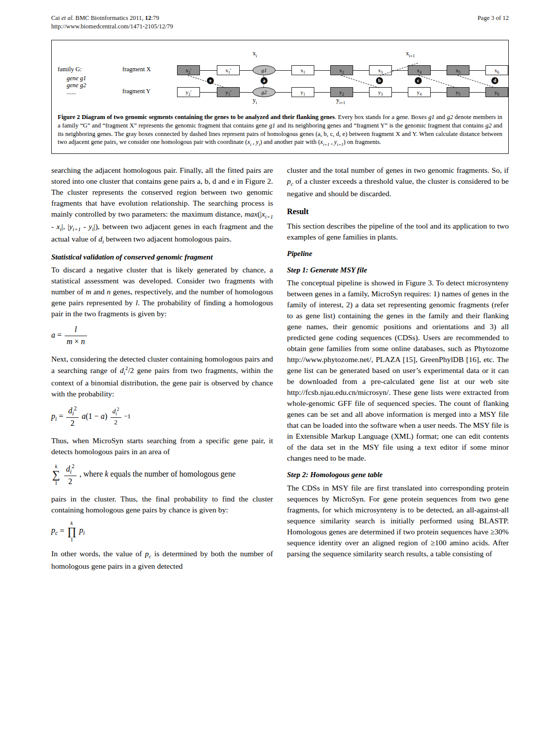Cai et al. BMC Bioinformatics 2011, 12:79
http://www.biomedcentral.com/1471-2105/12/79
Page 3 of 12
family G:
gene g1
gene g2
......
fragment X
fragment Y
xi
xi+1
yi
yi+1
x2'
x1'
g1
x1
x2
x3
x4
x5
x6
y2'
y1'
g2
y1
y2
y3
y4
y5
y6
e
a
b
c
d
Figure 2 Diagram of two genomic segments containing the genes to be analyzed and their flanking genes. Every box stands for a gene. Boxes g1 and g2 denote members in a family “G” and “fragment X” represents the genomic fragment that contains gene g1 and its neighboring genes and “fragment Y” is the genomic fragment that contains g2 and its neighboring genes. The gray boxes connected by dashed lines represent pairs of homologous genes (a, b, c, d, e) between fragment X and Y. When calculate distance between two adjacent gene pairs, we consider one homologous pair with coordinate (xi , yi) and another pair with (xi+1 , yi+1) on fragments.
searching the adjacent homologous pair. Finally, all the fitted pairs are stored into one cluster that contains gene pairs a, b, d and e in Figure 2. The cluster represents the conserved region between two genomic fragments that have evolution relationship. The searching process is mainly controlled by two parameters: the maximum distance, max(|xi+1 - xi|, |yi+1 - yi|), between two adjacent genes in each fragment and the actual value of di between two adjacent homologous pairs.
Statistical validation of conserved genomic fragment
To discard a negative cluster that is likely generated by chance, a statistical assessment was developed. Consider two fragments with number of m and n genes, respectively, and the number of homologous gene pairs represented by l. The probability of finding a homologous pair in the two fragments is given by:
a = l m × n
Next, considering the detected cluster containing homologous pairs and a searching range of di2/2 gene pairs from two fragments, within the context of a binomial distribution, the gene pair is observed by chance with the probability:
pi = di2 2 a(1 − a) di2 2 −1
Thus, when MicroSyn starts searching from a specific gene pair, it detects homologous pairs in an area of
k ∑ 1 di2 2 , where k equals the number of homologous gene
pairs in the cluster. Thus, the final probability to find the cluster containing homologous gene pairs by chance is given by:
pc = k ∏ 1 pi
In other words, the value of pc is determined by both the number of homologous gene pairs in a given detected
cluster and the total number of genes in two genomic fragments. So, if pc of a cluster exceeds a threshold value, the cluster is considered to be negative and should be discarded.
Result
This section describes the pipeline of the tool and its application to two examples of gene families in plants.
Pipeline
Step 1: Generate MSY file
The conceptual pipeline is showed in Figure 3. To detect microsynteny between genes in a family, MicroSyn requires: 1) names of genes in the family of interest, 2) a data set representing genomic fragments (refer to as gene list) containing the genes in the family and their flanking gene names, their genomic positions and orientations and 3) all predicted gene coding sequences (CDSs). Users are recommended to obtain gene families from some online databases, such as Phytozome http://www.phytozome.net/, PLAZA [15], GreenPhylDB [16], etc. The gene list can be generated based on user’s experimental data or it can be downloaded from a pre-calculated gene list at our web site http://fcsb.njau.edu.cn/microsyn/. These gene lists were extracted from whole-genomic GFF file of sequenced species. The count of flanking genes can be set and all above information is merged into a MSY file that can be loaded into the software when a user needs. The MSY file is in Extensible Markup Language (XML) format; one can edit contents of the data set in the MSY file using a text editor if some minor changes need to be made.
Step 2: Homologous gene table
The CDSs in MSY file are first translated into corresponding protein sequences by MicroSyn. For gene protein sequences from two gene fragments, for which microsynteny is to be detected, an all-against-all sequence similarity search is initially performed using BLASTP. Homologous genes are determined if two protein sequences have ≥30% sequence identity over an aligned region of ≥100 amino acids. After parsing the sequence similarity search results, a table consisting of